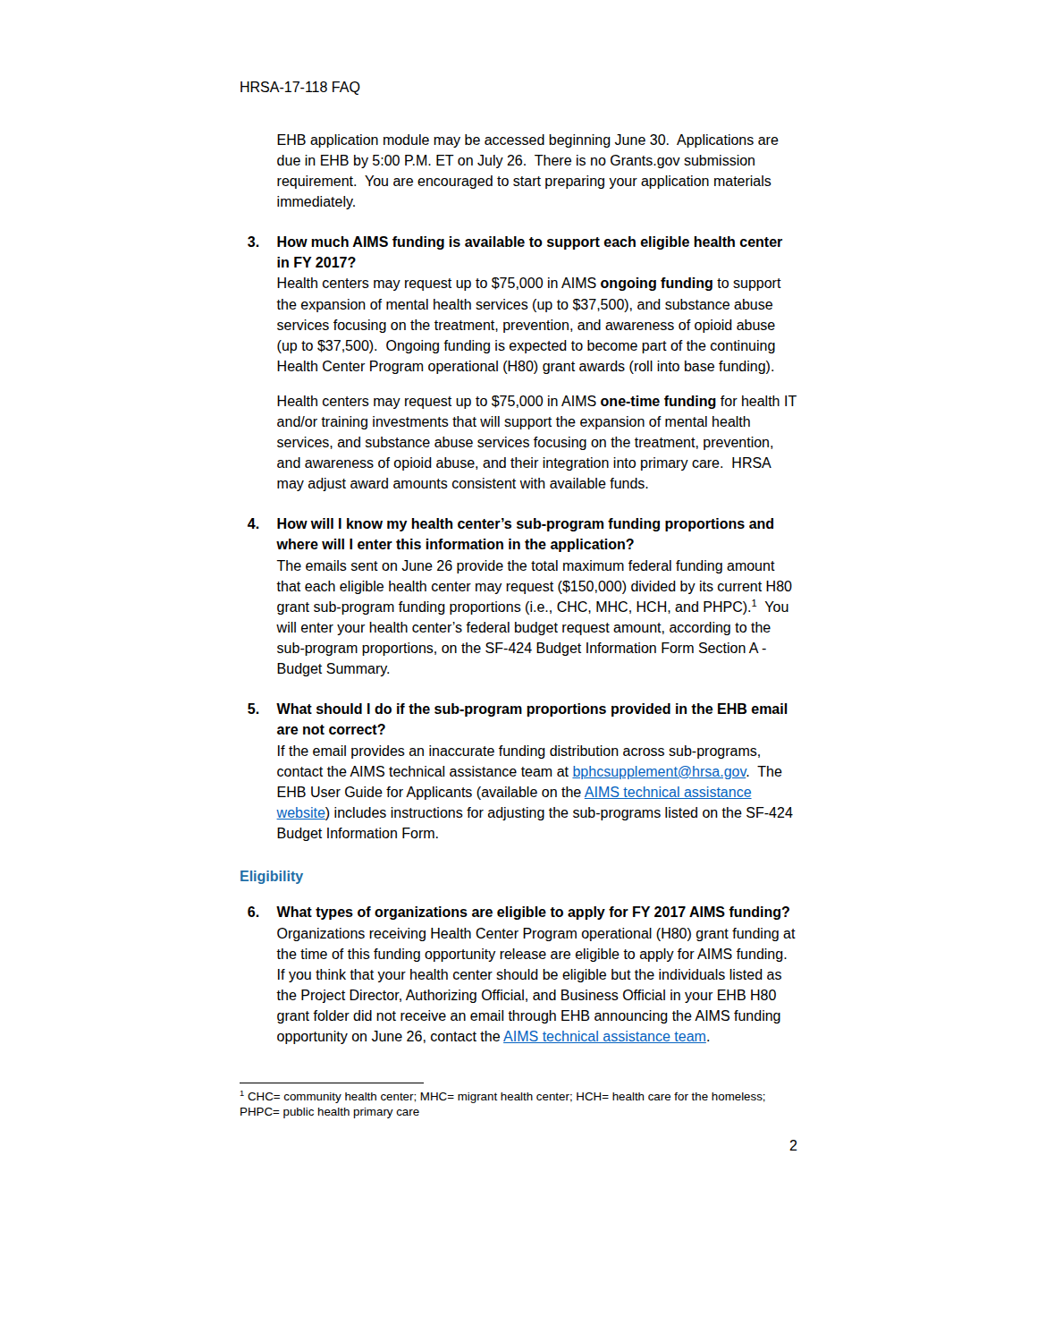HRSA-17-118 FAQ
EHB application module may be accessed beginning June 30. Applications are due in EHB by 5:00 P.M. ET on July 26. There is no Grants.gov submission requirement. You are encouraged to start preparing your application materials immediately.
How much AIMS funding is available to support each eligible health center in FY 2017?
Health centers may request up to $75,000 in AIMS ongoing funding to support the expansion of mental health services (up to $37,500), and substance abuse services focusing on the treatment, prevention, and awareness of opioid abuse (up to $37,500). Ongoing funding is expected to become part of the continuing Health Center Program operational (H80) grant awards (roll into base funding).
Health centers may request up to $75,000 in AIMS one-time funding for health IT and/or training investments that will support the expansion of mental health services, and substance abuse services focusing on the treatment, prevention, and awareness of opioid abuse, and their integration into primary care. HRSA may adjust award amounts consistent with available funds.
How will I know my health center’s sub-program funding proportions and where will I enter this information in the application?
The emails sent on June 26 provide the total maximum federal funding amount that each eligible health center may request ($150,000) divided by its current H80 grant sub-program funding proportions (i.e., CHC, MHC, HCH, and PHPC).1 You will enter your health center’s federal budget request amount, according to the sub-program proportions, on the SF-424 Budget Information Form Section A - Budget Summary.
What should I do if the sub-program proportions provided in the EHB email are not correct?
If the email provides an inaccurate funding distribution across sub-programs, contact the AIMS technical assistance team at bphcsupplement@hrsa.gov. The EHB User Guide for Applicants (available on the AIMS technical assistance website) includes instructions for adjusting the sub-programs listed on the SF-424 Budget Information Form.
Eligibility
What types of organizations are eligible to apply for FY 2017 AIMS funding?
Organizations receiving Health Center Program operational (H80) grant funding at the time of this funding opportunity release are eligible to apply for AIMS funding. If you think that your health center should be eligible but the individuals listed as the Project Director, Authorizing Official, and Business Official in your EHB H80 grant folder did not receive an email through EHB announcing the AIMS funding opportunity on June 26, contact the AIMS technical assistance team.
1 CHC= community health center; MHC= migrant health center; HCH= health care for the homeless; PHPC= public health primary care
2